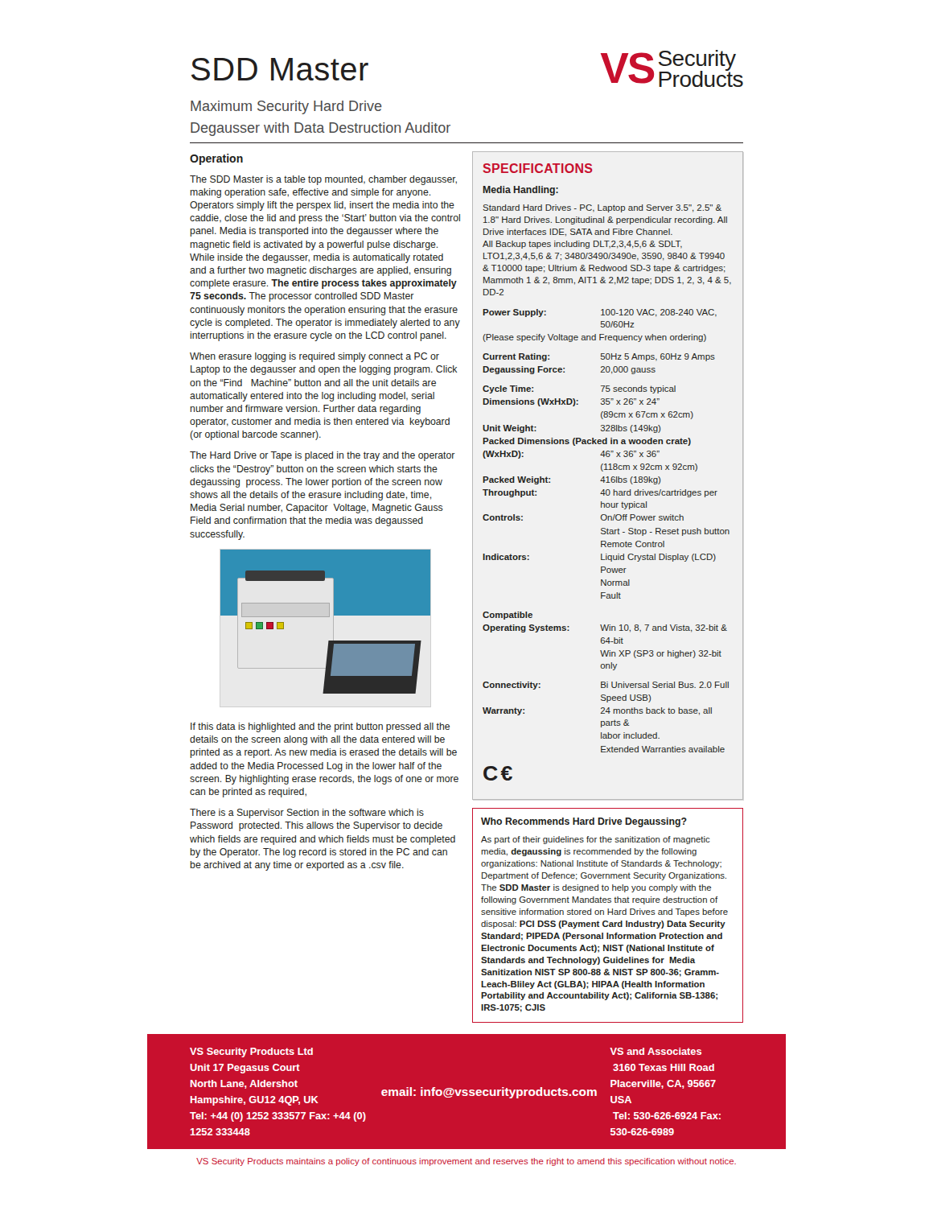SDD Master
Maximum Security Hard Drive
Degausser with Data Destruction Auditor
VS Security Products
Operation
The SDD Master is a table top mounted, chamber degausser, making operation safe, effective and simple for anyone.
Operators simply lift the perspex lid, insert the media into the caddie, close the lid and press the ‘Start’ button via the control panel. Media is transported into the degausser where the magnetic field is activated by a powerful pulse discharge. While inside the degausser, media is automatically rotated and a further two magnetic discharges are applied, ensuring complete erasure. The entire process takes approximately 75 seconds. The processor controlled SDD Master continuously monitors the operation ensuring that the erasure cycle is completed. The operator is immediately alerted to any interruptions in the erasure cycle on the LCD control panel.
When erasure logging is required simply connect a PC or Laptop to the degausser and open the logging program. Click on the “Find Machine” button and all the unit details are automatically entered into the log including model, serial number and firmware version. Further data regarding operator, customer and media is then entered via keyboard (or optional barcode scanner).
The Hard Drive or Tape is placed in the tray and the operator clicks the “Destroy” button on the screen which starts the degaussing process. The lower portion of the screen now shows all the details of the erasure including date, time, Media Serial number, Capacitor Voltage, Magnetic Gauss Field and confirmation that the media was degaussed successfully.
If this data is highlighted and the print button pressed all the details on the screen along with all the data entered will be printed as a report. As new media is erased the details will be added to the Media Processed Log in the lower half of the screen. By highlighting erase records, the logs of one or more can be printed as required,
There is a Supervisor Section in the software which is Password protected. This allows the Supervisor to decide which fields are required and which fields must be completed by the Operator. The log record is stored in the PC and can be archived at any time or exported as a .csv file.
SPECIFICATIONS
Media Handling:
Standard Hard Drives - PC, Laptop and Server 3.5", 2.5" & 1.8" Hard Drives. Longitudinal & perpendicular recording. All Drive interfaces IDE, SATA and Fibre Channel.
All Backup tapes including DLT,2,3,4,5,6 & SDLT, LTO1,2,3,4,5,6 & 7; 3480/3490/3490e, 3590, 9840 & T9940 & T10000 tape; Ultrium & Redwood SD-3 tape & cartridges; Mammoth 1 & 2, 8mm, AIT1 & 2,M2 tape; DDS 1, 2, 3, 4 & 5, DD-2
| Power Supply: | 100-120 VAC, 208-240 VAC, 50/60Hz |
| (Please specify Voltage and Frequency when ordering) |
| Current Rating: | 50Hz 5 Amps, 60Hz 9 Amps |
| Degaussing Force: | 20,000 gauss |
| Cycle Time: | 75 seconds typical |
| Dimensions (WxHxD): | 35” x 26” x 24” |
| | (89cm x 67cm x 62cm) |
| Unit Weight: | 328lbs (149kg) |
| Packed Dimensions (Packed in a wooden crate) |
| (WxHxD): | 46” x 36” x 36” |
| | (118cm x 92cm x 92cm) |
| Packed Weight: | 416lbs (189kg) |
| Throughput: | 40 hard drives/cartridges per hour typical |
| Controls: | On/Off Power switch |
| | Start - Stop - Reset push button |
| | Remote Control |
| Indicators: | Liquid Crystal Display (LCD) |
| | Power |
| | Normal |
| | Fault |
| Compatible | |
| Operating Systems: | Win 10, 8, 7 and Vista, 32-bit & 64-bit |
| | Win XP (SP3 or higher) 32-bit only |
| Connectivity: | Bi Universal Serial Bus. 2.0 Full |
| | Speed USB) |
| Warranty: | 24 months back to base, all parts & |
| | labor included. |
| | Extended Warranties available |
C €
Who Recommends Hard Drive Degaussing?
As part of their guidelines for the sanitization of magnetic media, degaussing is recommended by the following organizations: National Institute of Standards & Technology; Department of Defence; Government Security Organizations. The SDD Master is designed to help you comply with the following Government Mandates that require destruction of sensitive information stored on Hard Drives and Tapes before disposal: PCI DSS (Payment Card Industry) Data Security Standard; PIPEDA (Personal Information Protection and Electronic Documents Act); NIST (National Institute of Standards and Technology) Guidelines for Media Sanitization NIST SP 800-88 & NIST SP 800-36; Gramm-Leach-Bliley Act (GLBA); HIPAA (Health Information Portability and Accountability Act); California SB-1386; IRS-1075; CJIS
VS Security Products Ltd
Unit 17 Pegasus Court
North Lane, Aldershot
Hampshire, GU12 4QP, UK
Tel: +44 (0) 1252 333577 Fax: +44 (0) 1252 333448
email: info@vssecurityproducts.com
VS and Associates
3160 Texas Hill Road
Placerville, CA, 95667
USA
Tel: 530-626-6924 Fax: 530-626-6989
VS Security Products maintains a policy of continuous improvement and reserves the right to amend this specification without notice.